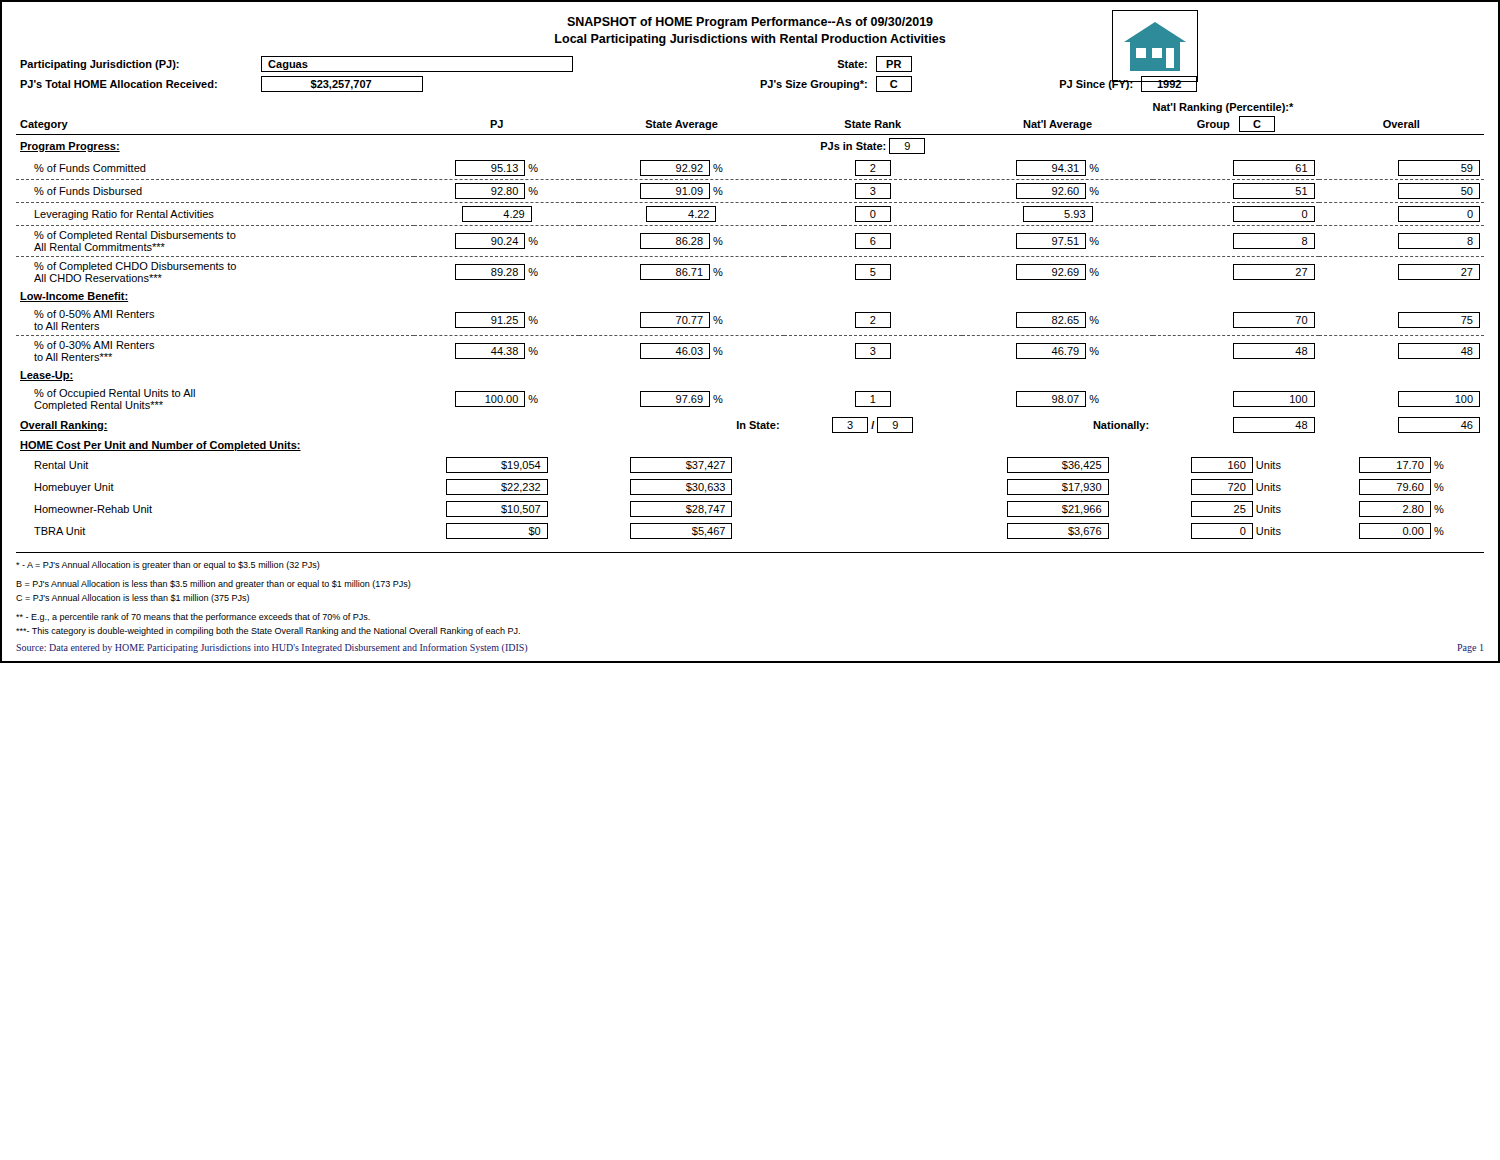SNAPSHOT of HOME Program Performance--As of 09/30/2019
Local Participating Jurisdictions with Rental Production Activities
| Participating Jurisdiction (PJ): | Caguas | State: | PR | | | |
| PJ's Total HOME Allocation Received: | $23,257,707 | PJ's Size Grouping*: | C | PJ Since (FY): | 1992 | |
| | Nat'l Ranking (Percentile):* |
| Category | PJ | State Average | State Rank | Nat'l Average | Group C | Overall |
| Program Progress: | | | PJs in State: 9 | | | |
| % of Funds Committed | 95.13 % | 92.92 % | 2 | 94.31 % | 61 | 59 |
| % of Funds Disbursed | 92.80 % | 91.09 % | 3 | 92.60 % | 51 | 50 |
| Leveraging Ratio for Rental Activities | 4.29 | 4.22 | 0 | 5.93 | 0 | 0 |
| % of Completed Rental Disbursements to All Rental Commitments*** | 90.24 % | 86.28 % | 6 | 97.51 % | 8 | 8 |
| % of Completed CHDO Disbursements to All CHDO Reservations*** | 89.28 % | 86.71 % | 5 | 92.69 % | 27 | 27 |
| Low-Income Benefit: | | | | | | |
| % of 0-50% AMI Renters to All Renters | 91.25 % | 70.77 % | 2 | 82.65 % | 70 | 75 |
| % of 0-30% AMI Renters to All Renters*** | 44.38 % | 46.03 % | 3 | 46.79 % | 48 | 48 |
| Lease-Up: | | | | | | |
| % of Occupied Rental Units to All Completed Rental Units*** | 100.00 % | 97.69 % | 1 | 98.07 % | 100 | 100 |
| Overall Ranking: | | In State: | 3 / 9 | Nationally: | 48 | 46 |
| HOME Cost Per Unit and Number of Completed Units: |
| Rental Unit | $19,054 | $37,427 | | $36,425 | 160 Units | 17.70 % |
| Homebuyer Unit | $22,232 | $30,633 | | $17,930 | 720 Units | 79.60 % |
| Homeowner-Rehab Unit | $10,507 | $28,747 | | $21,966 | 25 Units | 2.80 % |
| TBRA Unit | $0 | $5,467 | | $3,676 | 0 Units | 0.00 % |
* - A = PJ's Annual Allocation is greater than or equal to $3.5 million (32 PJs)
B = PJ's Annual Allocation is less than $3.5 million and greater than or equal to $1 million (173 PJs)
C = PJ's Annual Allocation is less than $1 million (375 PJs)
** - E.g., a percentile rank of 70 means that the performance exceeds that of 70% of PJs.
***- This category is double-weighted in compiling both the State Overall Ranking and the National Overall Ranking of each PJ.
Source: Data entered by HOME Participating Jurisdictions into HUD's Integrated Disbursement and Information System (IDIS) Page 1